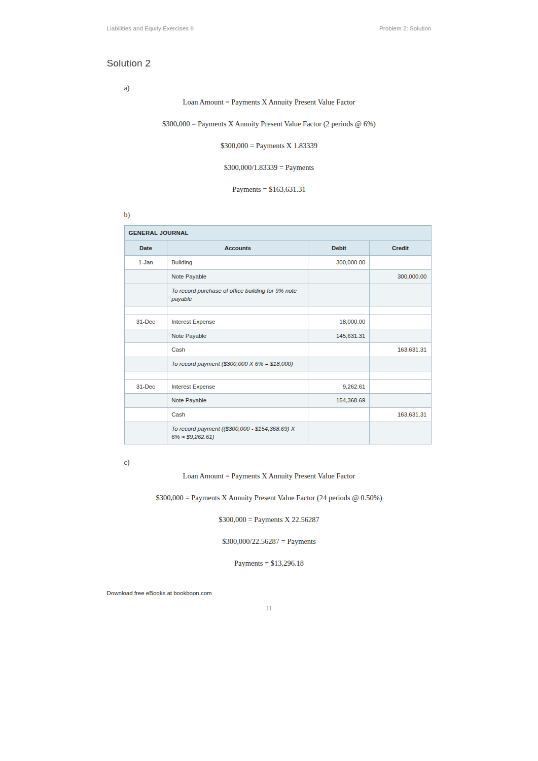Liabilities and Equity Exercises II
Problem 2: Solution
Solution 2
a)
Loan Amount = Payments X Annuity Present Value Factor
$300,000 = Payments X Annuity Present Value Factor (2 periods @ 6%)
$300,000 = Payments X 1.83339
$300,000/1.83339 = Payments
Payments = $163,631.31
b)
GENERAL JOURNAL
| Date | Accounts | Debit | Credit |
| --- | --- | --- | --- |
| 1-Jan | Building | 300,000.00 | |
| | Note Payable | | 300,000.00 |
| | To record purchase of office building for 9% note payable | | |
| 31-Dec | Interest Expense | 18,000.00 | |
| | Note Payable | 145,631.31 | |
| | Cash | | 163,631.31 |
| | To record payment ($300,000 X 6% = $18,000) | | |
| 31-Dec | Interest Expense | 9,262.61 | |
| | Note Payable | 154,368.69 | |
| | Cash | | 163,631.31 |
| | To record payment (($300,000 - $154,368.69) X 6% ≈ $9,262.61) | | |
c)
Loan Amount = Payments X Annuity Present Value Factor
$300,000 = Payments X Annuity Present Value Factor (24 periods @ 0.50%)
$300,000 = Payments X 22.56287
$300,000/22.56287 = Payments
Payments = $13,296.18
Download free eBooks at bookboon.com
11